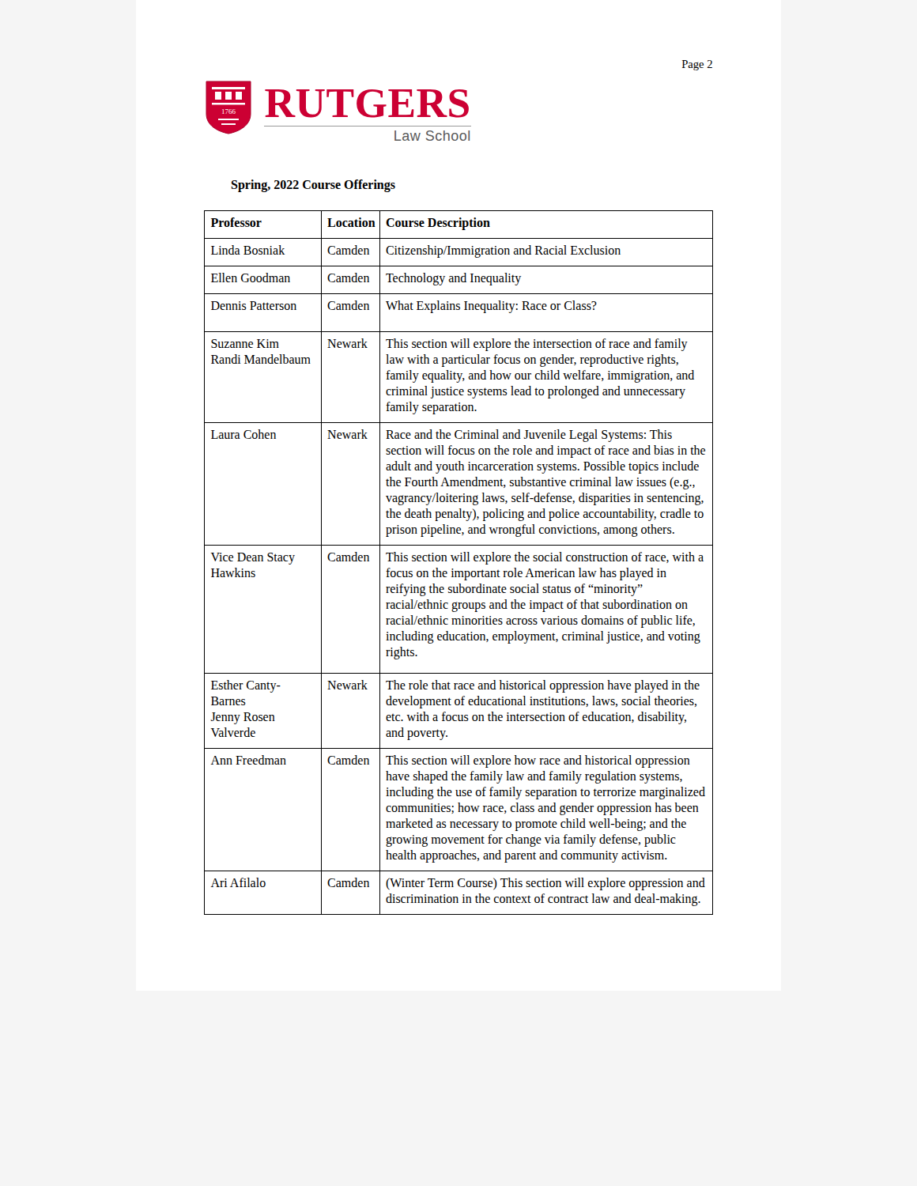Page 2
1766
RUTGERS Law School
Spring, 2022 Course Offerings
| Professor | Location | Course Description |
| --- | --- | --- |
| Linda Bosniak | Camden | Citizenship/Immigration and Racial Exclusion |
| Ellen Goodman | Camden | Technology and Inequality |
| Dennis Patterson | Camden | What Explains Inequality: Race or Class? |
| Suzanne Kim Randi Mandelbaum | Newark | This section will explore the intersection of race and family law with a particular focus on gender, reproductive rights, family equality, and how our child welfare, immigration, and criminal justice systems lead to prolonged and unnecessary family separation. |
| Laura Cohen | Newark | Race and the Criminal and Juvenile Legal Systems: This section will focus on the role and impact of race and bias in the adult and youth incarceration systems. Possible topics include the Fourth Amendment, substantive criminal law issues (e.g., vagrancy/loitering laws, self-defense, disparities in sentencing, the death penalty), policing and police accountability, cradle to prison pipeline, and wrongful convictions, among others. |
| Vice Dean Stacy Hawkins | Camden | This section will explore the social construction of race, with a focus on the important role American law has played in reifying the subordinate social status of “minority” racial/ethnic groups and the impact of that subordination on racial/ethnic minorities across various domains of public life, including education, employment, criminal justice, and voting rights. |
| Esther Canty-Barnes Jenny Rosen Valverde | Newark | The role that race and historical oppression have played in the development of educational institutions, laws, social theories, etc. with a focus on the intersection of education, disability, and poverty. |
| Ann Freedman | Camden | This section will explore how race and historical oppression have shaped the family law and family regulation systems, including the use of family separation to terrorize marginalized communities; how race, class and gender oppression has been marketed as necessary to promote child well-being; and the growing movement for change via family defense, public health approaches, and parent and community activism. |
| Ari Afilalo | Camden | (Winter Term Course) This section will explore oppression and discrimination in the context of contract law and deal-making. |